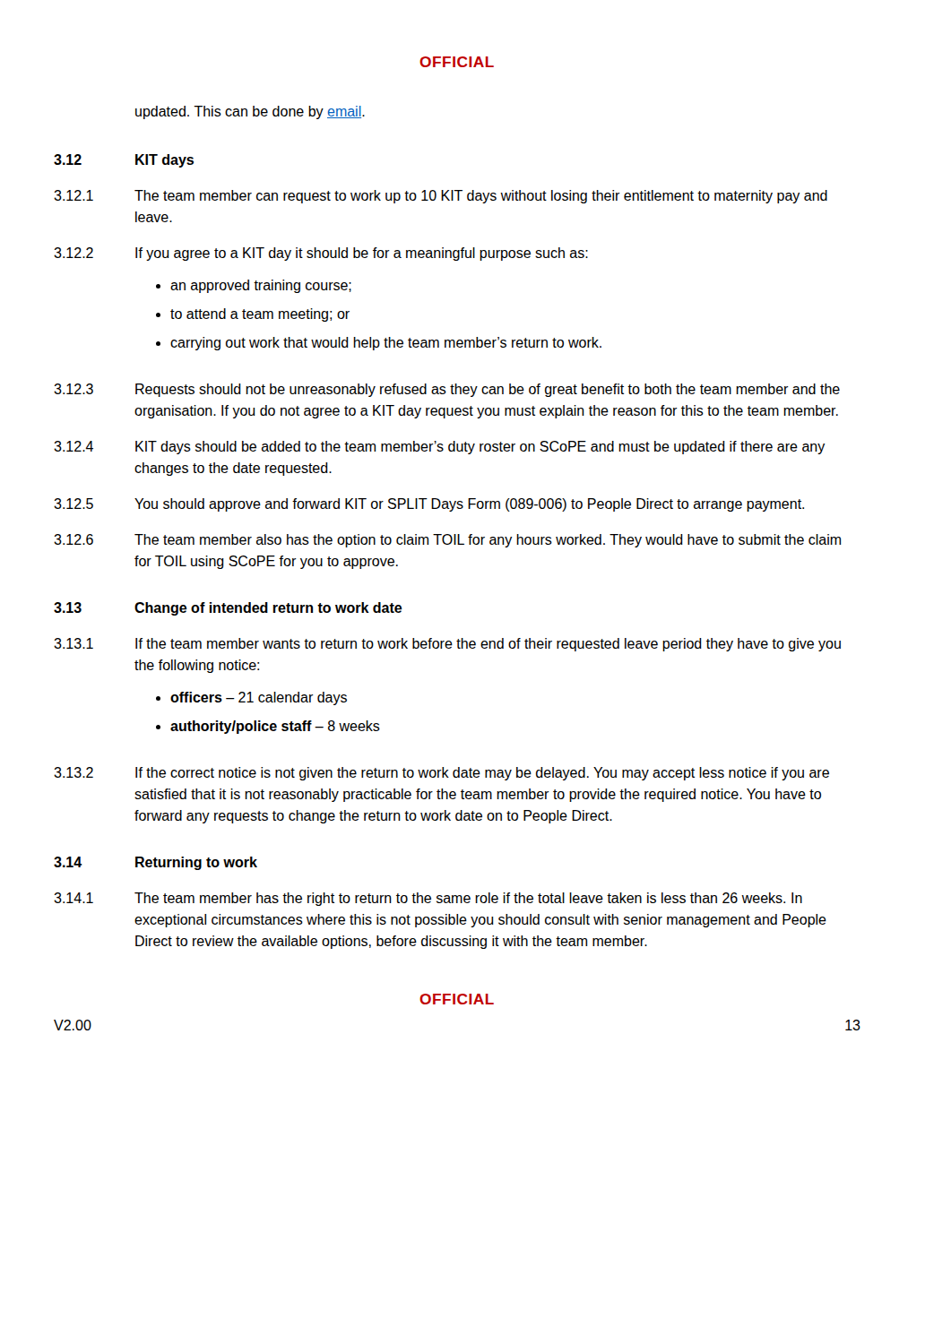OFFICIAL
updated. This can be done by email.
3.12 KIT days
3.12.1
The team member can request to work up to 10 KIT days without losing their entitlement to maternity pay and leave.
3.12.2
If you agree to a KIT day it should be for a meaningful purpose such as:
an approved training course;
to attend a team meeting; or
carrying out work that would help the team member’s return to work.
3.12.3
Requests should not be unreasonably refused as they can be of great benefit to both the team member and the organisation. If you do not agree to a KIT day request you must explain the reason for this to the team member.
3.12.4
KIT days should be added to the team member’s duty roster on SCoPE and must be updated if there are any changes to the date requested.
3.12.5
You should approve and forward KIT or SPLIT Days Form (089-006) to People Direct to arrange payment.
3.12.6
The team member also has the option to claim TOIL for any hours worked. They would have to submit the claim for TOIL using SCoPE for you to approve.
3.13 Change of intended return to work date
3.13.1
If the team member wants to return to work before the end of their requested leave period they have to give you the following notice:
officers – 21 calendar days
authority/police staff – 8 weeks
3.13.2
If the correct notice is not given the return to work date may be delayed. You may accept less notice if you are satisfied that it is not reasonably practicable for the team member to provide the required notice. You have to forward any requests to change the return to work date on to People Direct.
3.14 Returning to work
3.14.1
The team member has the right to return to the same role if the total leave taken is less than 26 weeks. In exceptional circumstances where this is not possible you should consult with senior management and People Direct to review the available options, before discussing it with the team member.
OFFICIAL
V2.00 13